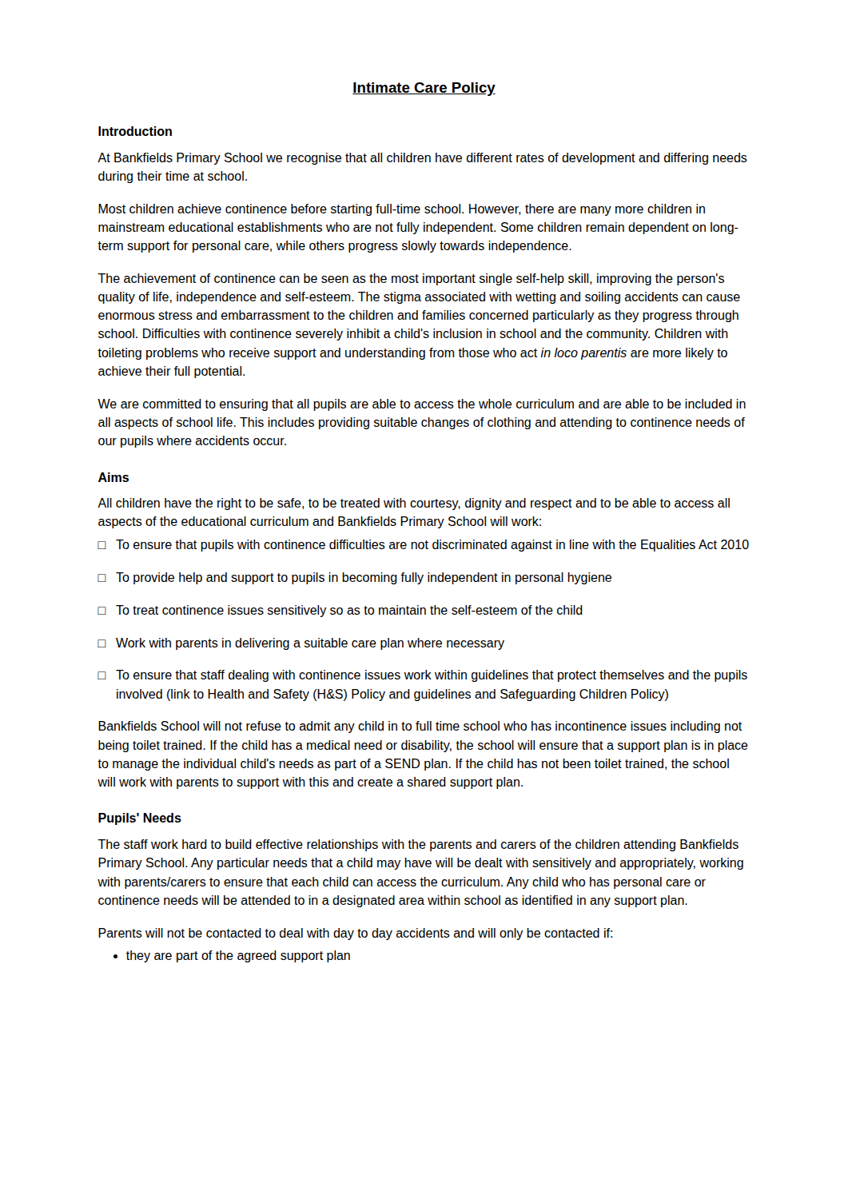Intimate Care Policy
Introduction
At Bankfields Primary School we recognise that all children have different rates of development and differing needs during their time at school.
Most children achieve continence before starting full-time school. However, there are many more children in mainstream educational establishments who are not fully independent. Some children remain dependent on long-term support for personal care, while others progress slowly towards independence.
The achievement of continence can be seen as the most important single self-help skill, improving the person's quality of life, independence and self-esteem. The stigma associated with wetting and soiling accidents can cause enormous stress and embarrassment to the children and families concerned particularly as they progress through school. Difficulties with continence severely inhibit a child's inclusion in school and the community. Children with toileting problems who receive support and understanding from those who act in loco parentis are more likely to achieve their full potential.
We are committed to ensuring that all pupils are able to access the whole curriculum and are able to be included in all aspects of school life. This includes providing suitable changes of clothing and attending to continence needs of our pupils where accidents occur.
Aims
All children have the right to be safe, to be treated with courtesy, dignity and respect and to be able to access all aspects of the educational curriculum and Bankfields Primary School will work:
To ensure that pupils with continence difficulties are not discriminated against in line with the Equalities Act 2010
To provide help and support to pupils in becoming fully independent in personal hygiene
To treat continence issues sensitively so as to maintain the self-esteem of the child
Work with parents in delivering a suitable care plan where necessary
To ensure that staff dealing with continence issues work within guidelines that protect themselves and the pupils involved (link to Health and Safety (H&S) Policy and guidelines and Safeguarding Children Policy)
Bankfields School will not refuse to admit any child in to full time school who has incontinence issues including not being toilet trained. If the child has a medical need or disability, the school will ensure that a support plan is in place to manage the individual child's needs as part of a SEND plan. If the child has not been toilet trained, the school will work with parents to support with this and create a shared support plan.
Pupils' Needs
The staff work hard to build effective relationships with the parents and carers of the children attending Bankfields Primary School. Any particular needs that a child may have will be dealt with sensitively and appropriately, working with parents/carers to ensure that each child can access the curriculum. Any child who has personal care or continence needs will be attended to in a designated area within school as identified in any support plan.
Parents will not be contacted to deal with day to day accidents and will only be contacted if:
they are part of the agreed support plan